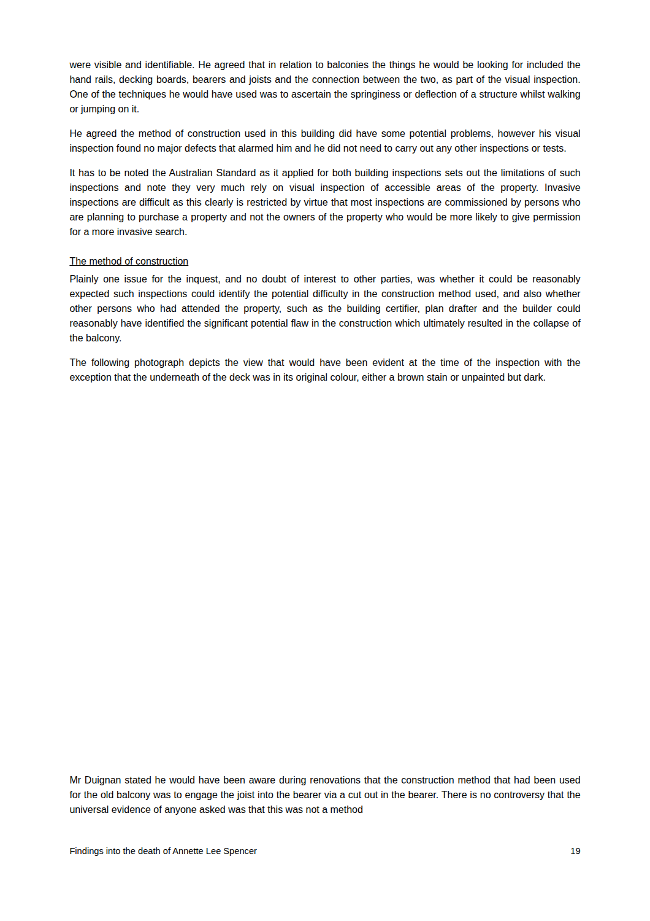were visible and identifiable. He agreed that in relation to balconies the things he would be looking for included the hand rails, decking boards, bearers and joists and the connection between the two, as part of the visual inspection. One of the techniques he would have used was to ascertain the springiness or deflection of a structure whilst walking or jumping on it.
He agreed the method of construction used in this building did have some potential problems, however his visual inspection found no major defects that alarmed him and he did not need to carry out any other inspections or tests.
It has to be noted the Australian Standard as it applied for both building inspections sets out the limitations of such inspections and note they very much rely on visual inspection of accessible areas of the property. Invasive inspections are difficult as this clearly is restricted by virtue that most inspections are commissioned by persons who are planning to purchase a property and not the owners of the property who would be more likely to give permission for a more invasive search.
The method of construction
Plainly one issue for the inquest, and no doubt of interest to other parties, was whether it could be reasonably expected such inspections could identify the potential difficulty in the construction method used, and also whether other persons who had attended the property, such as the building certifier, plan drafter and the builder could reasonably have identified the significant potential flaw in the construction which ultimately resulted in the collapse of the balcony.
The following photograph depicts the view that would have been evident at the time of the inspection with the exception that the underneath of the deck was in its original colour, either a brown stain or unpainted but dark.
Mr Duignan stated he would have been aware during renovations that the construction method that had been used for the old balcony was to engage the joist into the bearer via a cut out in the bearer. There is no controversy that the universal evidence of anyone asked was that this was not a method
Findings into the death of Annette Lee Spencer 19